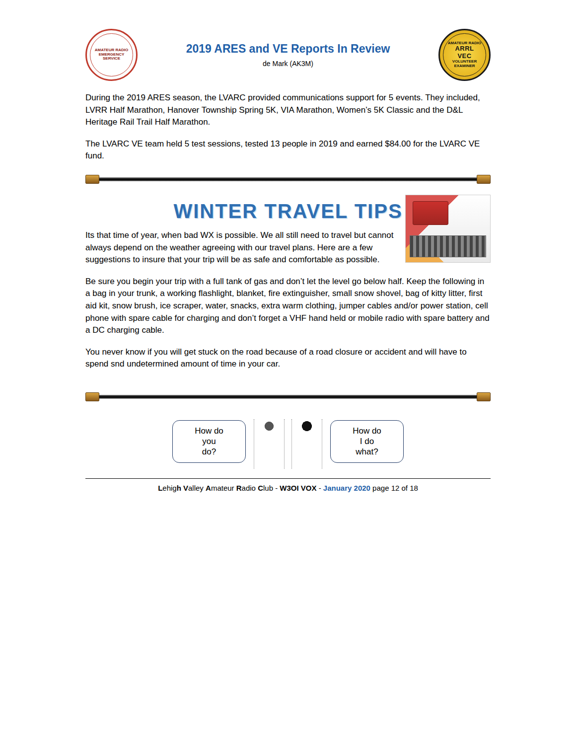AMATEUR RADIO
EMERGENCY
SERVICE
2019 ARES and VE Reports In Review
de Mark (AK3M)
AMATEUR RADIO ARRL VEC VOLUNTEER EXAMINER
During the 2019 ARES season, the LVARC provided communications support for 5 events. They included, LVRR Half Marathon, Hanover Township Spring 5K, VIA Marathon, Women’s 5K Classic and the D&L Heritage Rail Trail Half Marathon.
The LVARC VE team held 5 test sessions, tested 13 people in 2019 and earned $84.00 for the LVARC VE fund.
Winter Travel Tips
Its that time of year, when bad WX is possible. We all still need to travel but cannot always depend on the weather agreeing with our travel plans. Here are a few suggestions to insure that your trip will be as safe and comfortable as possible.
Be sure you begin your trip with a full tank of gas and don’t let the level go below half. Keep the following in a bag in your trunk, a working flashlight, blanket, fire extinguisher, small snow shovel, bag of kitty litter, first aid kit, snow brush, ice scraper, water, snacks, extra warm clothing, jumper cables and/or power station, cell phone with spare cable for charging and don’t forget a VHF hand held or mobile radio with spare battery and a DC charging cable.
You never know if you will get stuck on the road because of a road closure or accident and will have to spend snd undetermined amount of time in your car.
How do
you
do?
How do
I do
what?
Lehigh Valley Amateur Radio Club - W3OI VOX - January 2020 page 12 of 18